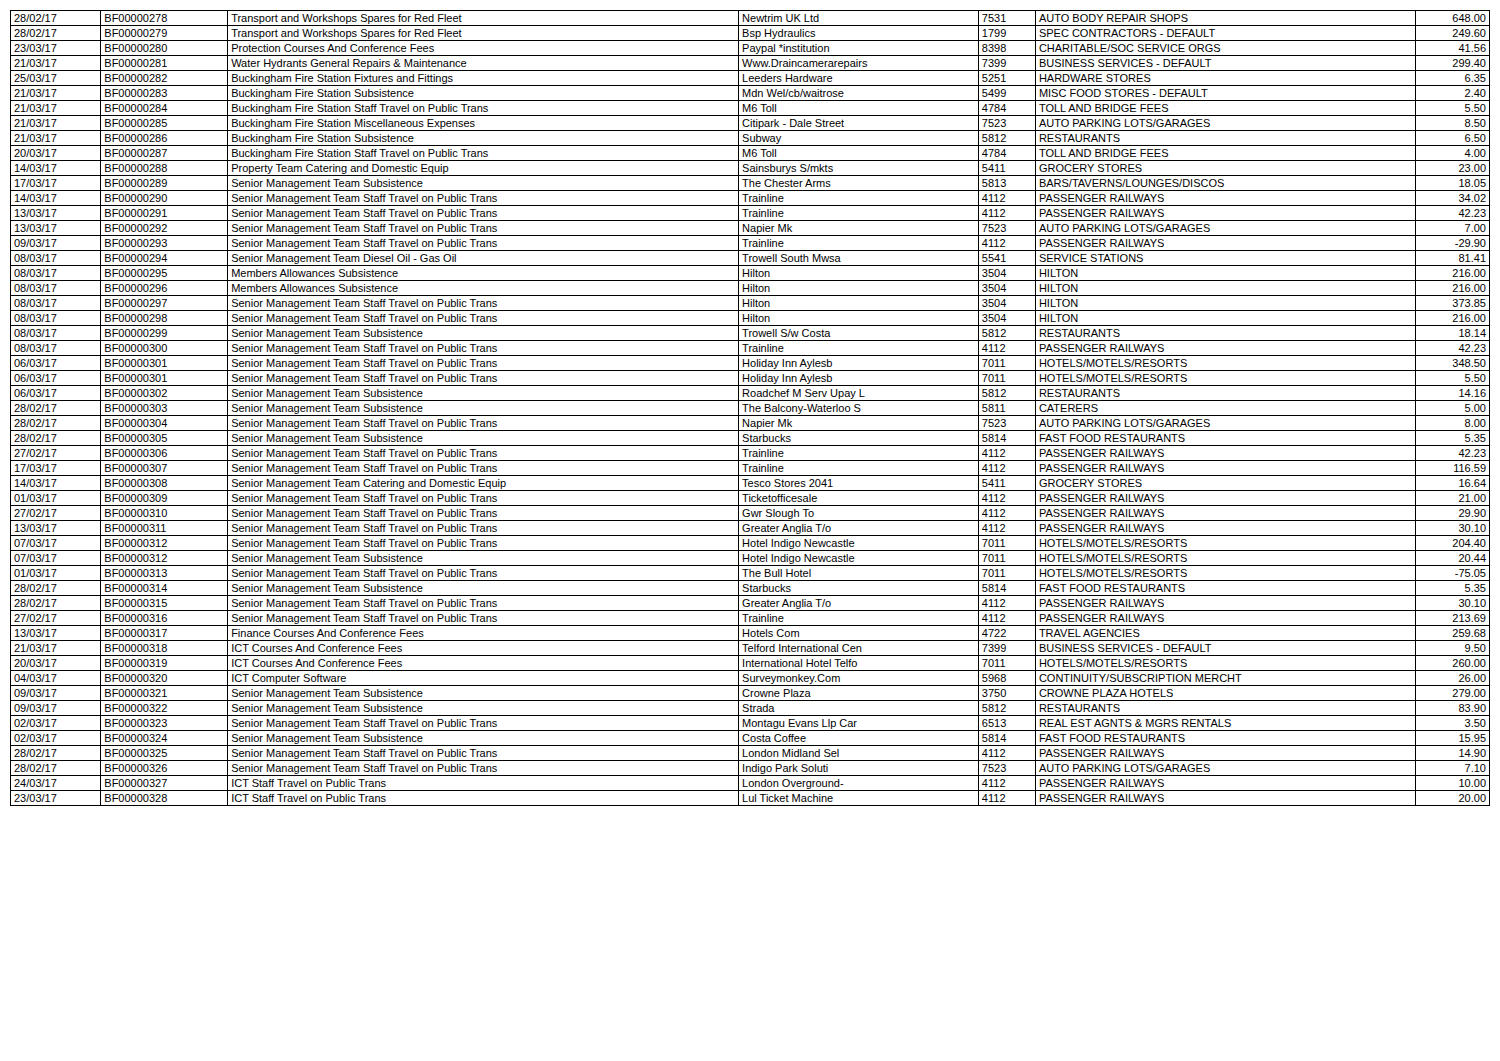| 28/02/17 | BF00000278 | Transport and Workshops Spares for Red Fleet | Newtrim UK Ltd | 7531 | AUTO BODY REPAIR SHOPS | 648.00 |
| 28/02/17 | BF00000279 | Transport and Workshops Spares for Red Fleet | Bsp Hydraulics | 1799 | SPEC CONTRACTORS - DEFAULT | 249.60 |
| 23/03/17 | BF00000280 | Protection Courses And Conference Fees | Paypal *institution | 8398 | CHARITABLE/SOC SERVICE ORGS | 41.56 |
| 21/03/17 | BF00000281 | Water Hydrants General Repairs & Maintenance | Www.Draincamerarepairs | 7399 | BUSINESS SERVICES - DEFAULT | 299.40 |
| 25/03/17 | BF00000282 | Buckingham Fire Station Fixtures and Fittings | Leeders Hardware | 5251 | HARDWARE STORES | 6.35 |
| 21/03/17 | BF00000283 | Buckingham Fire Station Subsistence | Mdn Wel/cb/waitrose | 5499 | MISC FOOD STORES - DEFAULT | 2.40 |
| 21/03/17 | BF00000284 | Buckingham Fire Station Staff Travel on Public Trans | M6 Toll | 4784 | TOLL AND BRIDGE FEES | 5.50 |
| 21/03/17 | BF00000285 | Buckingham Fire Station Miscellaneous Expenses | Citipark - Dale Street | 7523 | AUTO PARKING LOTS/GARAGES | 8.50 |
| 21/03/17 | BF00000286 | Buckingham Fire Station Subsistence | Subway | 5812 | RESTAURANTS | 6.50 |
| 20/03/17 | BF00000287 | Buckingham Fire Station Staff Travel on Public Trans | M6 Toll | 4784 | TOLL AND BRIDGE FEES | 4.00 |
| 14/03/17 | BF00000288 | Property Team Catering and Domestic Equip | Sainsburys S/mkts | 5411 | GROCERY STORES | 23.00 |
| 17/03/17 | BF00000289 | Senior Management Team Subsistence | The Chester Arms | 5813 | BARS/TAVERNS/LOUNGES/DISCOS | 18.05 |
| 14/03/17 | BF00000290 | Senior Management Team Staff Travel on Public Trans | Trainline | 4112 | PASSENGER RAILWAYS | 34.02 |
| 13/03/17 | BF00000291 | Senior Management Team Staff Travel on Public Trans | Trainline | 4112 | PASSENGER RAILWAYS | 42.23 |
| 13/03/17 | BF00000292 | Senior Management Team Staff Travel on Public Trans | Napier Mk | 7523 | AUTO PARKING LOTS/GARAGES | 7.00 |
| 09/03/17 | BF00000293 | Senior Management Team Staff Travel on Public Trans | Trainline | 4112 | PASSENGER RAILWAYS | -29.90 |
| 08/03/17 | BF00000294 | Senior Management Team Diesel Oil - Gas Oil | Trowell South Mwsa | 5541 | SERVICE STATIONS | 81.41 |
| 08/03/17 | BF00000295 | Members Allowances Subsistence | Hilton | 3504 | HILTON | 216.00 |
| 08/03/17 | BF00000296 | Members Allowances Subsistence | Hilton | 3504 | HILTON | 216.00 |
| 08/03/17 | BF00000297 | Senior Management Team Staff Travel on Public Trans | Hilton | 3504 | HILTON | 373.85 |
| 08/03/17 | BF00000298 | Senior Management Team Staff Travel on Public Trans | Hilton | 3504 | HILTON | 216.00 |
| 08/03/17 | BF00000299 | Senior Management Team Subsistence | Trowell S/w Costa | 5812 | RESTAURANTS | 18.14 |
| 08/03/17 | BF00000300 | Senior Management Team Staff Travel on Public Trans | Trainline | 4112 | PASSENGER RAILWAYS | 42.23 |
| 06/03/17 | BF00000301 | Senior Management Team Staff Travel on Public Trans | Holiday Inn Aylesb | 7011 | HOTELS/MOTELS/RESORTS | 348.50 |
| 06/03/17 | BF00000301 | Senior Management Team Staff Travel on Public Trans | Holiday Inn Aylesb | 7011 | HOTELS/MOTELS/RESORTS | 5.50 |
| 06/03/17 | BF00000302 | Senior Management Team Subsistence | Roadchef M Serv Upay L | 5812 | RESTAURANTS | 14.16 |
| 28/02/17 | BF00000303 | Senior Management Team Subsistence | The Balcony-Waterloo S | 5811 | CATERERS | 5.00 |
| 28/02/17 | BF00000304 | Senior Management Team Staff Travel on Public Trans | Napier Mk | 7523 | AUTO PARKING LOTS/GARAGES | 8.00 |
| 28/02/17 | BF00000305 | Senior Management Team Subsistence | Starbucks | 5814 | FAST FOOD RESTAURANTS | 5.35 |
| 27/02/17 | BF00000306 | Senior Management Team Staff Travel on Public Trans | Trainline | 4112 | PASSENGER RAILWAYS | 42.23 |
| 17/03/17 | BF00000307 | Senior Management Team Staff Travel on Public Trans | Trainline | 4112 | PASSENGER RAILWAYS | 116.59 |
| 14/03/17 | BF00000308 | Senior Management Team Catering and Domestic Equip | Tesco Stores 2041 | 5411 | GROCERY STORES | 16.64 |
| 01/03/17 | BF00000309 | Senior Management Team Staff Travel on Public Trans | Ticketofficesale | 4112 | PASSENGER RAILWAYS | 21.00 |
| 27/02/17 | BF00000310 | Senior Management Team Staff Travel on Public Trans | Gwr Slough To | 4112 | PASSENGER RAILWAYS | 29.90 |
| 13/03/17 | BF00000311 | Senior Management Team Staff Travel on Public Trans | Greater Anglia T/o | 4112 | PASSENGER RAILWAYS | 30.10 |
| 07/03/17 | BF00000312 | Senior Management Team Staff Travel on Public Trans | Hotel Indigo Newcastle | 7011 | HOTELS/MOTELS/RESORTS | 204.40 |
| 07/03/17 | BF00000312 | Senior Management Team Subsistence | Hotel Indigo Newcastle | 7011 | HOTELS/MOTELS/RESORTS | 20.44 |
| 01/03/17 | BF00000313 | Senior Management Team Staff Travel on Public Trans | The Bull Hotel | 7011 | HOTELS/MOTELS/RESORTS | -75.05 |
| 28/02/17 | BF00000314 | Senior Management Team Subsistence | Starbucks | 5814 | FAST FOOD RESTAURANTS | 5.35 |
| 28/02/17 | BF00000315 | Senior Management Team Staff Travel on Public Trans | Greater Anglia T/o | 4112 | PASSENGER RAILWAYS | 30.10 |
| 27/02/17 | BF00000316 | Senior Management Team Staff Travel on Public Trans | Trainline | 4112 | PASSENGER RAILWAYS | 213.69 |
| 13/03/17 | BF00000317 | Finance Courses And Conference Fees | Hotels Com | 4722 | TRAVEL AGENCIES | 259.68 |
| 21/03/17 | BF00000318 | ICT Courses And Conference Fees | Telford International Cen | 7399 | BUSINESS SERVICES - DEFAULT | 9.50 |
| 20/03/17 | BF00000319 | ICT Courses And Conference Fees | International Hotel Telfo | 7011 | HOTELS/MOTELS/RESORTS | 260.00 |
| 04/03/17 | BF00000320 | ICT Computer Software | Surveymonkey.Com | 5968 | CONTINUITY/SUBSCRIPTION MERCHT | 26.00 |
| 09/03/17 | BF00000321 | Senior Management Team Subsistence | Crowne Plaza | 3750 | CROWNE PLAZA HOTELS | 279.00 |
| 09/03/17 | BF00000322 | Senior Management Team Subsistence | Strada | 5812 | RESTAURANTS | 83.90 |
| 02/03/17 | BF00000323 | Senior Management Team Staff Travel on Public Trans | Montagu Evans Llp Car | 6513 | REAL EST AGNTS & MGRS RENTALS | 3.50 |
| 02/03/17 | BF00000324 | Senior Management Team Subsistence | Costa Coffee | 5814 | FAST FOOD RESTAURANTS | 15.95 |
| 28/02/17 | BF00000325 | Senior Management Team Staff Travel on Public Trans | London Midland Sel | 4112 | PASSENGER RAILWAYS | 14.90 |
| 28/02/17 | BF00000326 | Senior Management Team Staff Travel on Public Trans | Indigo Park Soluti | 7523 | AUTO PARKING LOTS/GARAGES | 7.10 |
| 24/03/17 | BF00000327 | ICT Staff Travel on Public Trans | London Overground- | 4112 | PASSENGER RAILWAYS | 10.00 |
| 23/03/17 | BF00000328 | ICT Staff Travel on Public Trans | Lul Ticket Machine | 4112 | PASSENGER RAILWAYS | 20.00 |